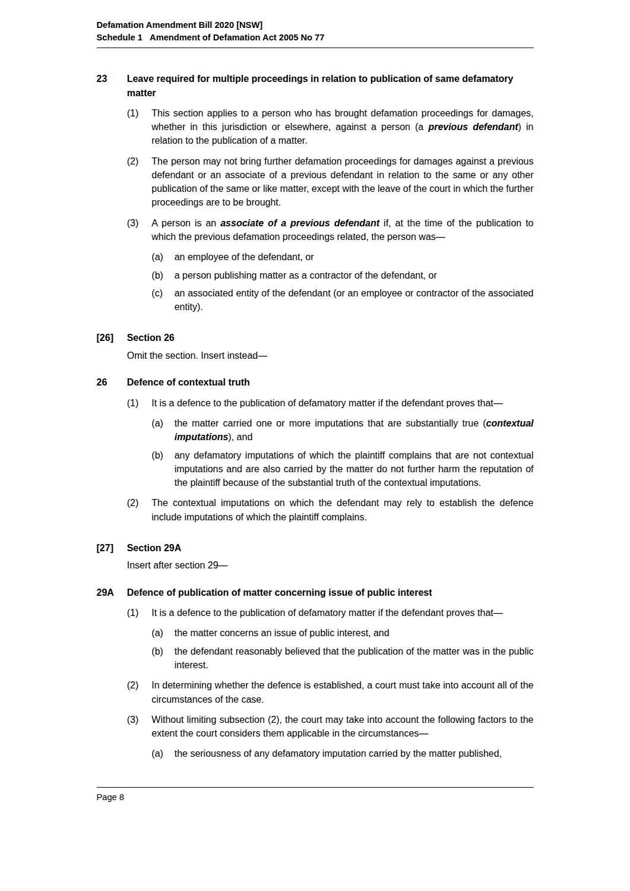Defamation Amendment Bill 2020 [NSW]
Schedule 1 Amendment of Defamation Act 2005 No 77
23 Leave required for multiple proceedings in relation to publication of same defamatory matter
(1) This section applies to a person who has brought defamation proceedings for damages, whether in this jurisdiction or elsewhere, against a person (a previous defendant) in relation to the publication of a matter.
(2) The person may not bring further defamation proceedings for damages against a previous defendant or an associate of a previous defendant in relation to the same or any other publication of the same or like matter, except with the leave of the court in which the further proceedings are to be brought.
(3) A person is an associate of a previous defendant if, at the time of the publication to which the previous defamation proceedings related, the person was—
(a) an employee of the defendant, or
(b) a person publishing matter as a contractor of the defendant, or
(c) an associated entity of the defendant (or an employee or contractor of the associated entity).
[26] Section 26
Omit the section. Insert instead—
26 Defence of contextual truth
(1) It is a defence to the publication of defamatory matter if the defendant proves that—
(a) the matter carried one or more imputations that are substantially true (contextual imputations), and
(b) any defamatory imputations of which the plaintiff complains that are not contextual imputations and are also carried by the matter do not further harm the reputation of the plaintiff because of the substantial truth of the contextual imputations.
(2) The contextual imputations on which the defendant may rely to establish the defence include imputations of which the plaintiff complains.
[27] Section 29A
Insert after section 29—
29A Defence of publication of matter concerning issue of public interest
(1) It is a defence to the publication of defamatory matter if the defendant proves that—
(a) the matter concerns an issue of public interest, and
(b) the defendant reasonably believed that the publication of the matter was in the public interest.
(2) In determining whether the defence is established, a court must take into account all of the circumstances of the case.
(3) Without limiting subsection (2), the court may take into account the following factors to the extent the court considers them applicable in the circumstances—
(a) the seriousness of any defamatory imputation carried by the matter published,
Page 8